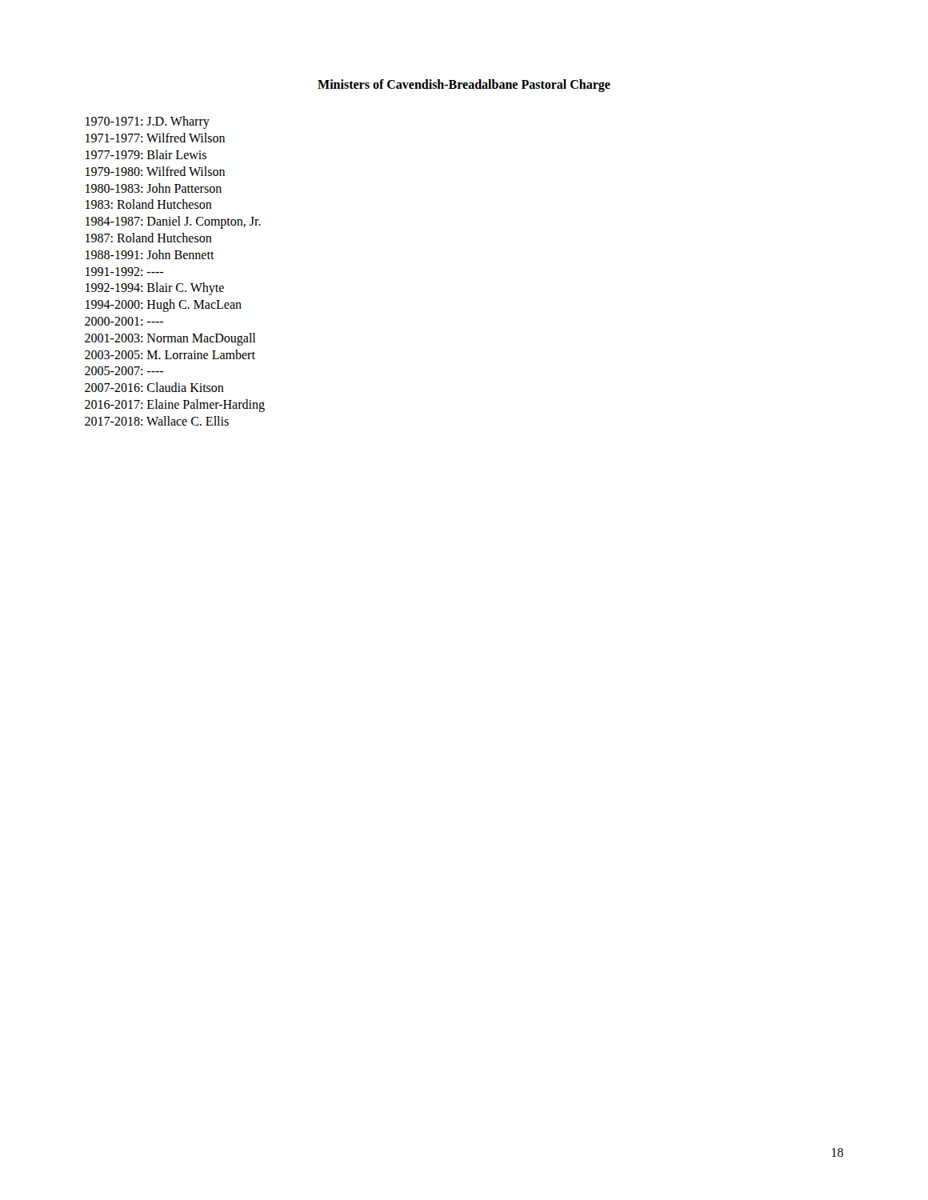Ministers of Cavendish-Breadalbane Pastoral Charge
1970-1971: J.D. Wharry
1971-1977: Wilfred Wilson
1977-1979: Blair Lewis
1979-1980: Wilfred Wilson
1980-1983: John Patterson
1983: Roland Hutcheson
1984-1987: Daniel J. Compton, Jr.
1987: Roland Hutcheson
1988-1991: John Bennett
1991-1992: ----
1992-1994: Blair C. Whyte
1994-2000: Hugh C. MacLean
2000-2001: ----
2001-2003: Norman MacDougall
2003-2005: M. Lorraine Lambert
2005-2007: ----
2007-2016: Claudia Kitson
2016-2017: Elaine Palmer-Harding
2017-2018: Wallace C. Ellis
18